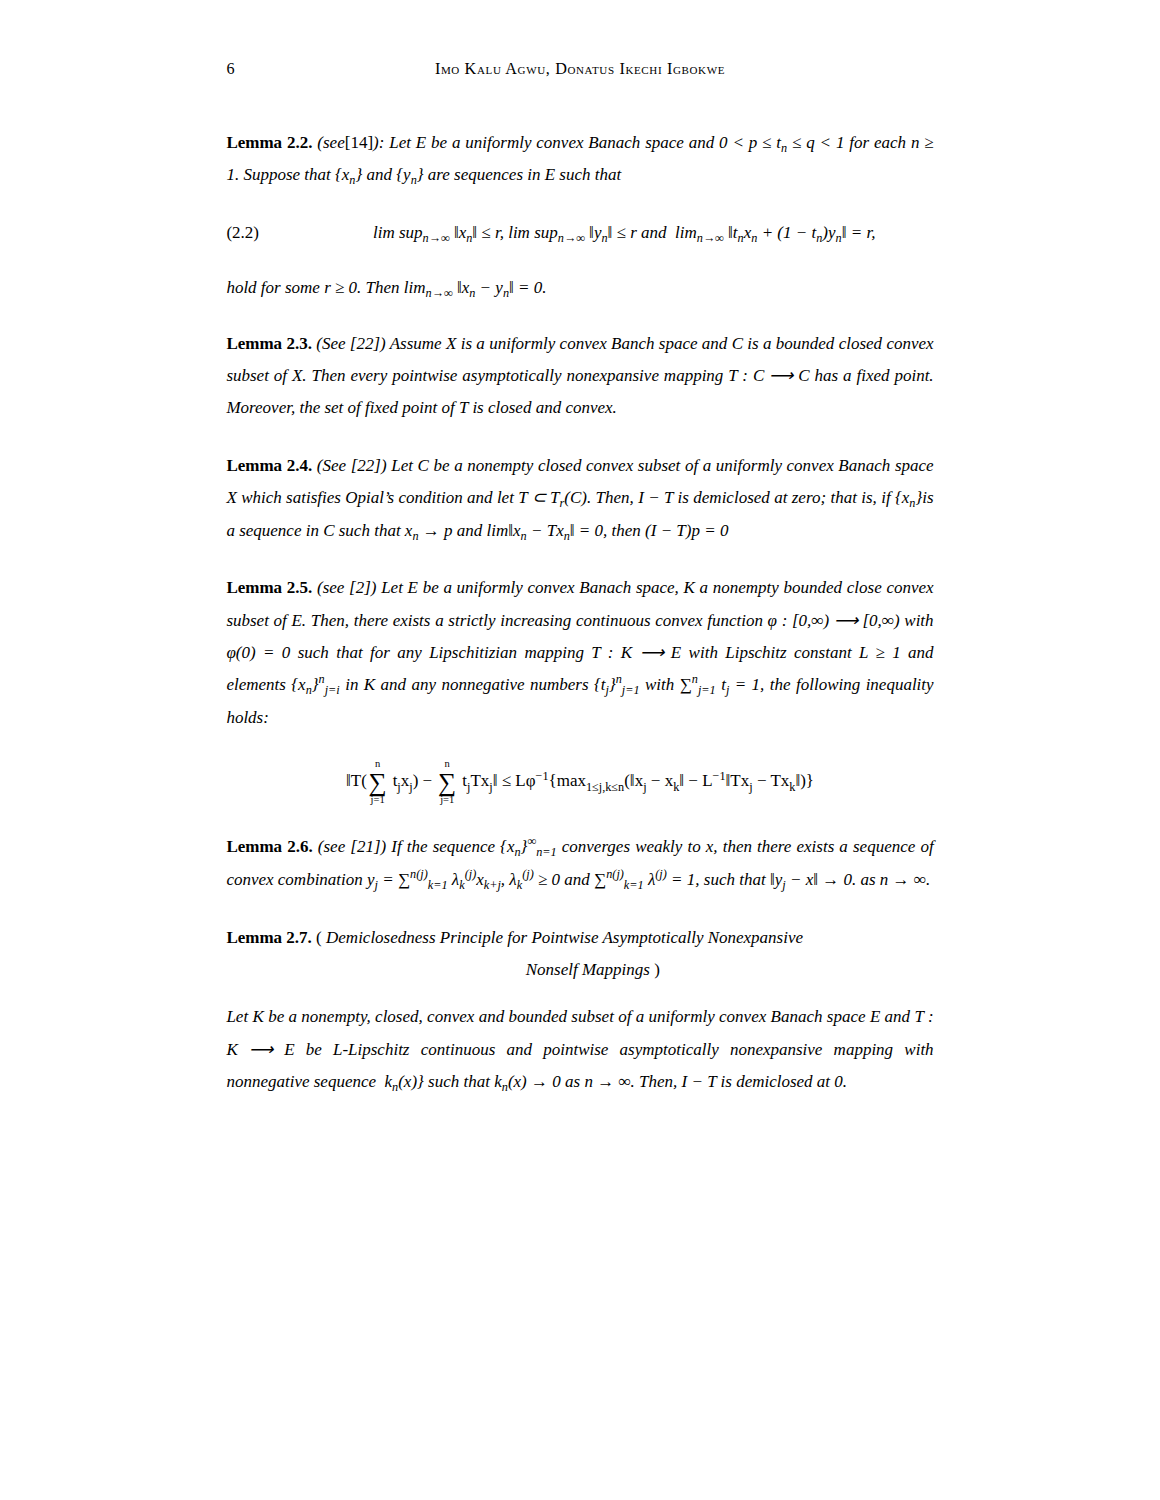6 Imo Kalu Agwu, Donatus Ikechi Igbokwe
Lemma 2.2. (see[14]): Let E be a uniformly convex Banach space and 0 < p ≤ tn ≤ q < 1 for each n ≥ 1. Suppose that {xn} and {yn} are sequences in E such that
(2.2) lim supn→∞ ‖xn‖ ≤ r, lim supn→∞ ‖yn‖ ≤ r and limn→∞ ‖tnxn + (1 − tn)yn‖ = r,
hold for some r ≥ 0. Then limn→∞ ‖xn − yn‖ = 0.
Lemma 2.3. (See [22]) Assume X is a uniformly convex Banch space and C is a bounded closed convex subset of X. Then every pointwise asymptotically nonexpansive mapping T : C ⟶ C has a fixed point. Moreover, the set of fixed point of T is closed and convex.
Lemma 2.4. (See [22]) Let C be a nonempty closed convex subset of a uniformly convex Banach space X which satisfies Opial’s condition and let T ⊂ Tr(C). Then, I − T is demiclosed at zero; that is, if {xn}is a sequence in C such that xn → p and lim‖xn − Txn‖ = 0, then (I − T)p = 0
Lemma 2.5. (see [2]) Let E be a uniformly convex Banach space, K a nonempty bounded close convex subset of E. Then, there exists a strictly increasing continuous convex function φ : [0,∞) ⟶ [0,∞) with φ(0) = 0 such that for any Lipschitizian mapping T : K ⟶ E with Lipschitz constant L ≥ 1 and elements {xn}nj=i in K and any nonnegative numbers {tj}nj=1 with ∑nj=1 tj = 1, the following inequality holds:
‖T(n∑j=1 tjxj) − n∑j=1 tjTxj‖ ≤ Lφ−1{max1≤j,k≤n(‖xj − xk‖ − L−1‖Txj − Txk‖)}
Lemma 2.6. (see [21]) If the sequence {xn}∞n=1 converges weakly to x, then there exists a sequence of convex combination yj = ∑n(j)k=1 λk(j)xk+j, λk(j) ≥ 0 and ∑n(j)k=1 λ(j) = 1, such that ‖yj − x‖ → 0. as n → ∞.
Lemma 2.7. ( Demiclosedness Principle for Pointwise Asymptotically Nonexpansive
Nonself Mappings )
Let K be a nonempty, closed, convex and bounded subset of a uniformly convex Banach space E and T : K ⟶ E be L-Lipschitz continuous and pointwise asymptotically nonexpansive mapping with nonnegative sequence kn(x)} such that kn(x) → 0 as n → ∞. Then, I − T is demiclosed at 0.